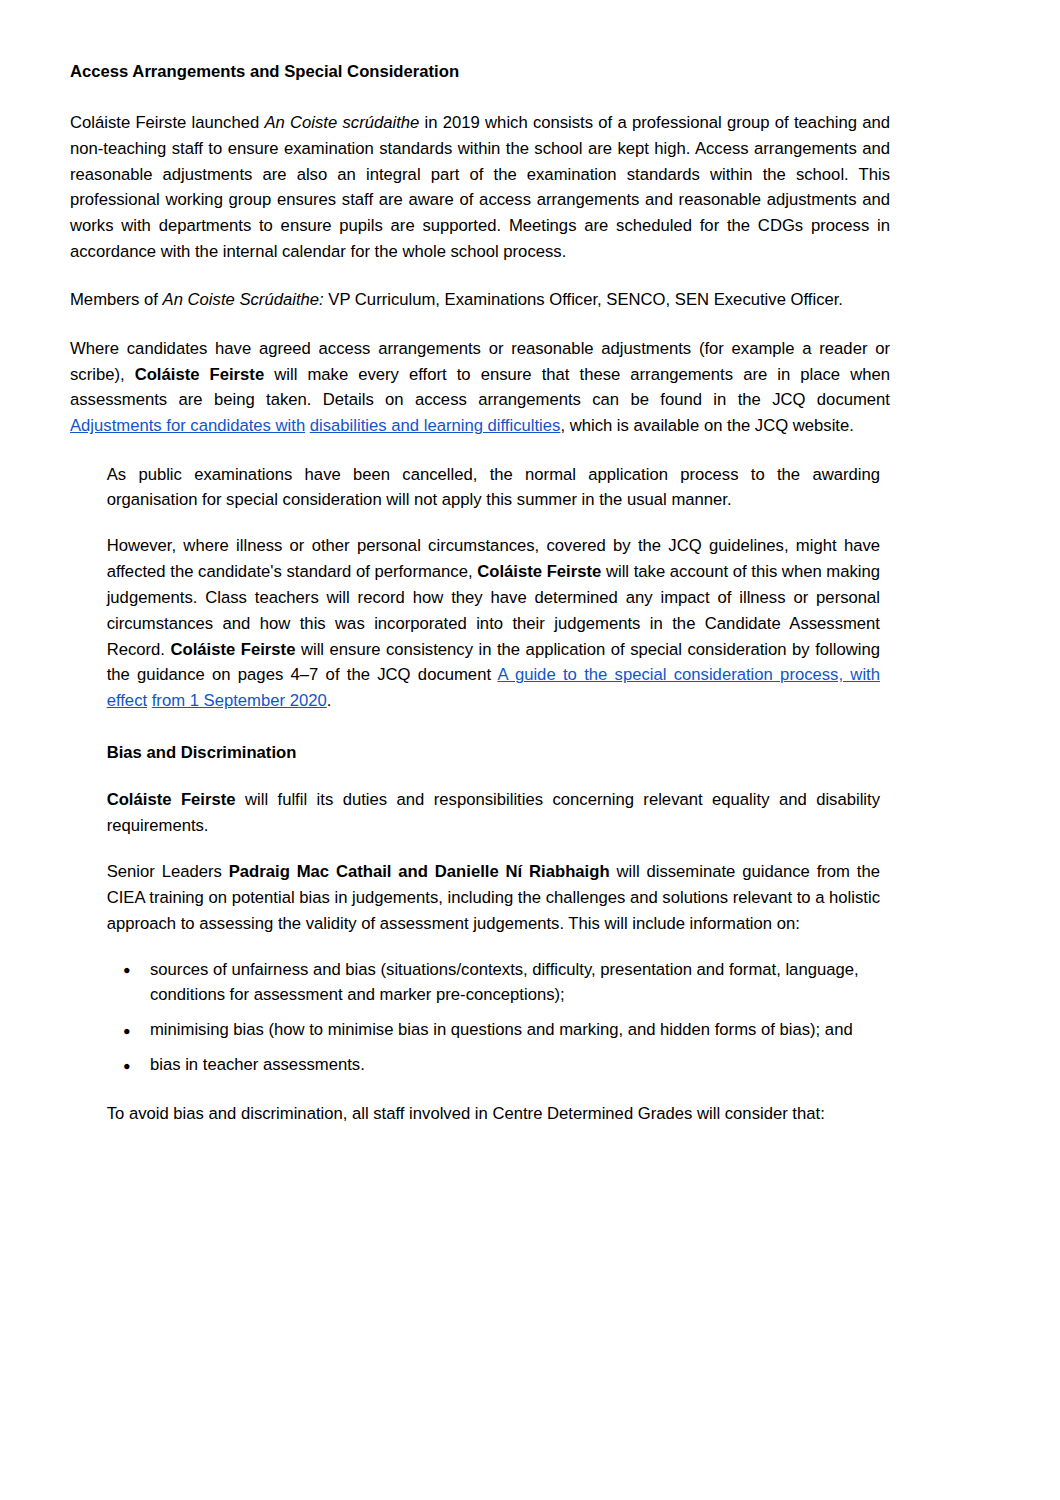Access Arrangements and Special Consideration
Coláiste Feirste launched An Coiste scrúdaithe in 2019 which consists of a professional group of teaching and non-teaching staff to ensure examination standards within the school are kept high. Access arrangements and reasonable adjustments are also an integral part of the examination standards within the school. This professional working group ensures staff are aware of access arrangements and reasonable adjustments and works with departments to ensure pupils are supported. Meetings are scheduled for the CDGs process in accordance with the internal calendar for the whole school process.
Members of An Coiste Scrúdaithe: VP Curriculum, Examinations Officer, SENCO, SEN Executive Officer.
Where candidates have agreed access arrangements or reasonable adjustments (for example a reader or scribe), Coláiste Feirste will make every effort to ensure that these arrangements are in place when assessments are being taken. Details on access arrangements can be found in the JCQ document Adjustments for candidates with disabilities and learning difficulties, which is available on the JCQ website.
As public examinations have been cancelled, the normal application process to the awarding organisation for special consideration will not apply this summer in the usual manner.
However, where illness or other personal circumstances, covered by the JCQ guidelines, might have affected the candidate's standard of performance, Coláiste Feirste will take account of this when making judgements. Class teachers will record how they have determined any impact of illness or personal circumstances and how this was incorporated into their judgements in the Candidate Assessment Record. Coláiste Feirste will ensure consistency in the application of special consideration by following the guidance on pages 4–7 of the JCQ document A guide to the special consideration process, with effect from 1 September 2020.
Bias and Discrimination
Coláiste Feirste will fulfil its duties and responsibilities concerning relevant equality and disability requirements.
Senior Leaders Padraig Mac Cathail and Danielle Ní Riabhaigh will disseminate guidance from the CIEA training on potential bias in judgements, including the challenges and solutions relevant to a holistic approach to assessing the validity of assessment judgements. This will include information on:
sources of unfairness and bias (situations/contexts, difficulty, presentation and format, language, conditions for assessment and marker pre-conceptions);
minimising bias (how to minimise bias in questions and marking, and hidden forms of bias); and
bias in teacher assessments.
To avoid bias and discrimination, all staff involved in Centre Determined Grades will consider that: